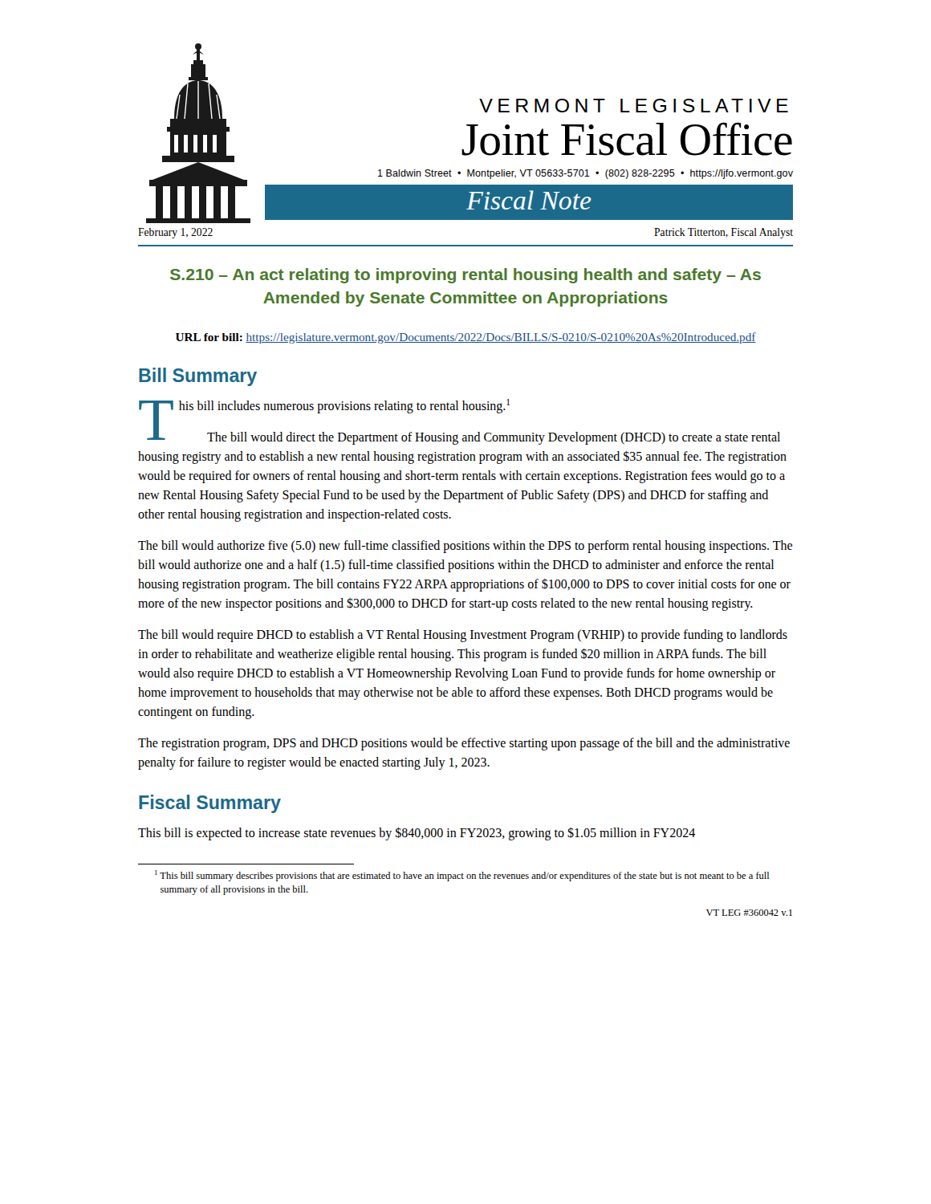VERMONT LEGISLATIVE
Joint Fiscal Office
1 Baldwin Street • Montpelier, VT 05633-5701 • (802) 828-2295 • https://ljfo.vermont.gov
Fiscal Note
February 1, 2022 Patrick Titterton, Fiscal Analyst
S.210 – An act relating to improving rental housing health and safety – As Amended by Senate Committee on Appropriations
URL for bill: https://legislature.vermont.gov/Documents/2022/Docs/BILLS/S-0210/S-0210%20As%20Introduced.pdf
Bill Summary
This bill includes numerous provisions relating to rental housing.1
The bill would direct the Department of Housing and Community Development (DHCD) to create a state rental housing registry and to establish a new rental housing registration program with an associated $35 annual fee. The registration would be required for owners of rental housing and short-term rentals with certain exceptions. Registration fees would go to a new Rental Housing Safety Special Fund to be used by the Department of Public Safety (DPS) and DHCD for staffing and other rental housing registration and inspection-related costs.
The bill would authorize five (5.0) new full-time classified positions within the DPS to perform rental housing inspections. The bill would authorize one and a half (1.5) full-time classified positions within the DHCD to administer and enforce the rental housing registration program. The bill contains FY22 ARPA appropriations of $100,000 to DPS to cover initial costs for one or more of the new inspector positions and $300,000 to DHCD for start-up costs related to the new rental housing registry.
The bill would require DHCD to establish a VT Rental Housing Investment Program (VRHIP) to provide funding to landlords in order to rehabilitate and weatherize eligible rental housing. This program is funded $20 million in ARPA funds. The bill would also require DHCD to establish a VT Homeownership Revolving Loan Fund to provide funds for home ownership or home improvement to households that may otherwise not be able to afford these expenses. Both DHCD programs would be contingent on funding.
The registration program, DPS and DHCD positions would be effective starting upon passage of the bill and the administrative penalty for failure to register would be enacted starting July 1, 2023.
Fiscal Summary
This bill is expected to increase state revenues by $840,000 in FY2023, growing to $1.05 million in FY2024
1 This bill summary describes provisions that are estimated to have an impact on the revenues and/or expenditures of the state but is not meant to be a full summary of all provisions in the bill.
VT LEG #360042 v.1